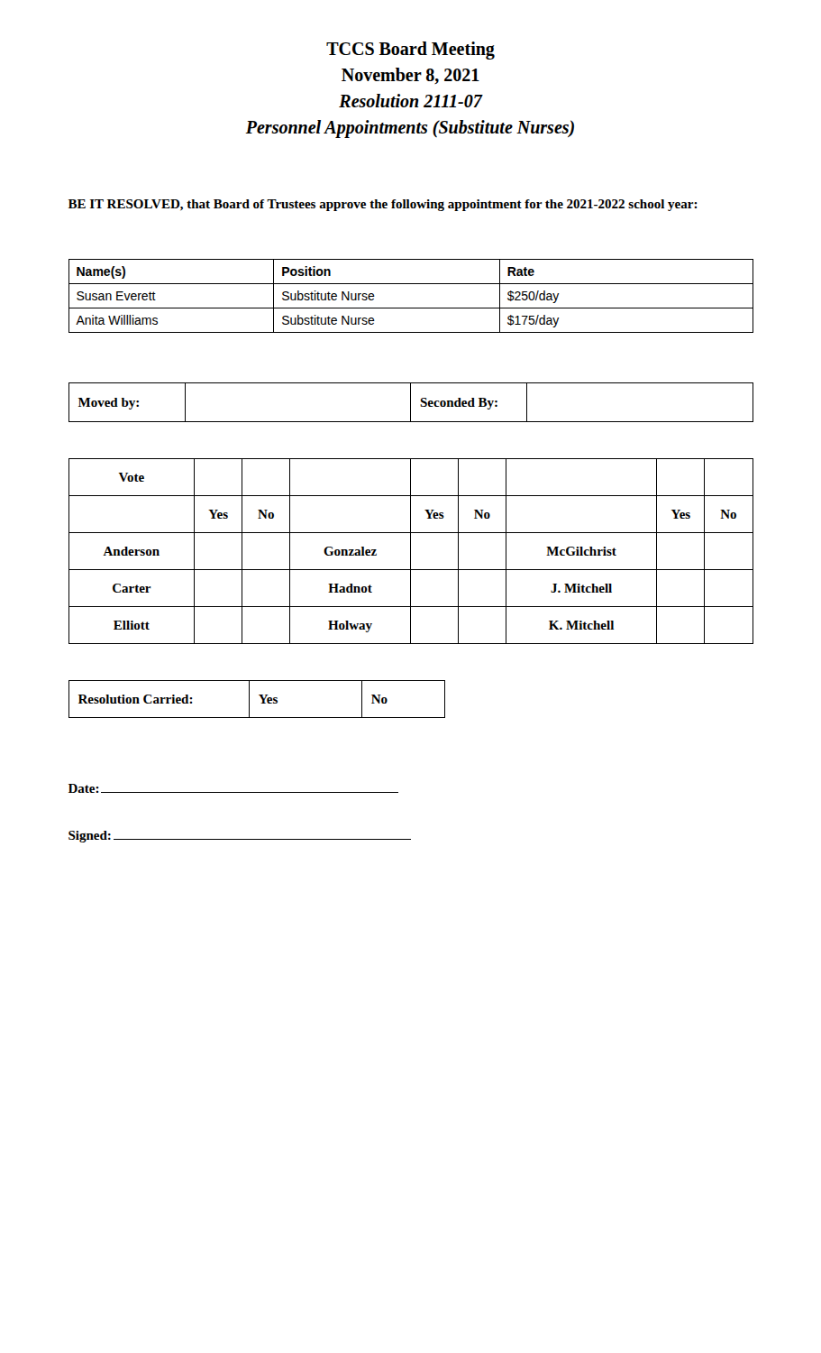TCCS Board Meeting
November 8, 2021
Resolution 2111-07
Personnel Appointments (Substitute Nurses)
BE IT RESOLVED, that Board of Trustees approve the following appointment for the 2021-2022 school year:
| Name(s) | Position | Rate |
| --- | --- | --- |
| Susan Everett | Substitute Nurse | $250/day |
| Anita Willliams | Substitute Nurse | $175/day |
| Moved by: | | Seconded By: | |
| Vote | | | | | | | | |
| | Yes | No | | Yes | No | | Yes | No |
| Anderson | | | Gonzalez | | | McGilchrist | | |
| Carter | | | Hadnot | | | J. Mitchell | | |
| Elliott | | | Holway | | | K. Mitchell | | |
| Resolution Carried: | Yes | No |
Date:
Signed: